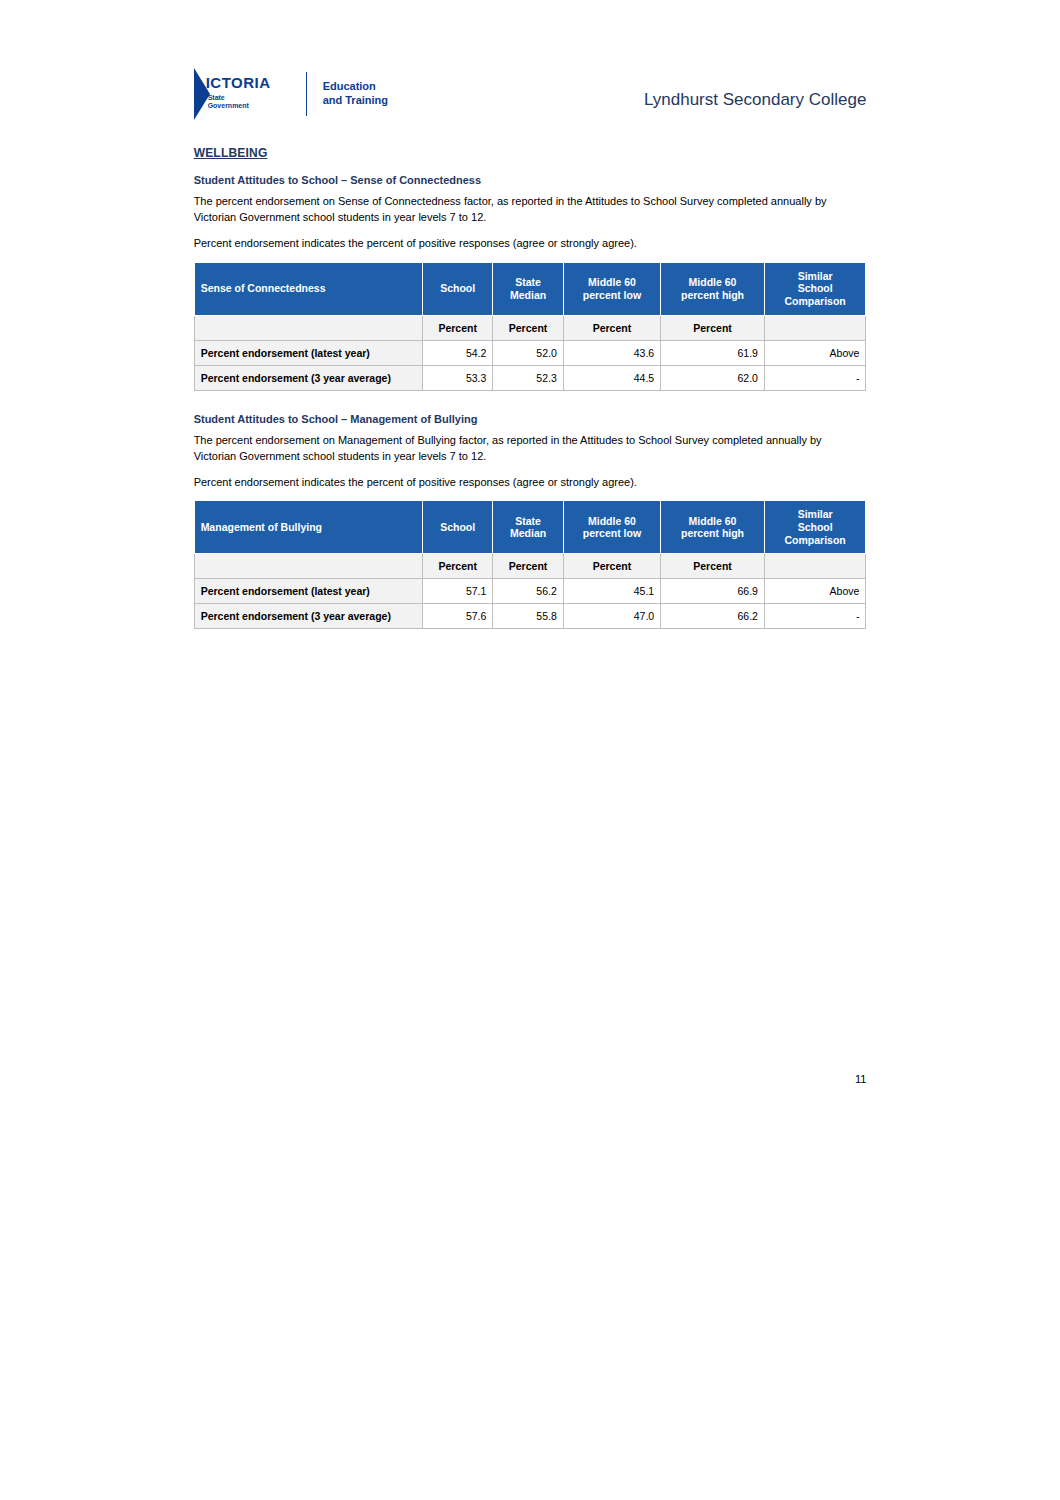ICTORIA
State
Government
Education
and Training
Lyndhurst Secondary College
WELLBEING
Student Attitudes to School – Sense of Connectedness
The percent endorsement on Sense of Connectedness factor, as reported in the Attitudes to School Survey completed annually by Victorian Government school students in year levels 7 to 12.
Percent endorsement indicates the percent of positive responses (agree or strongly agree).
| Sense of Connectedness | School | State Median | Middle 60 percent low | Middle 60 percent high | Similar School Comparison |
| --- | --- | --- | --- | --- | --- |
| | Percent | Percent | Percent | Percent | |
| Percent endorsement (latest year) | 54.2 | 52.0 | 43.6 | 61.9 | Above |
| Percent endorsement (3 year average) | 53.3 | 52.3 | 44.5 | 62.0 | - |
Student Attitudes to School – Management of Bullying
The percent endorsement on Management of Bullying factor, as reported in the Attitudes to School Survey completed annually by Victorian Government school students in year levels 7 to 12.
Percent endorsement indicates the percent of positive responses (agree or strongly agree).
| Management of Bullying | School | State Median | Middle 60 percent low | Middle 60 percent high | Similar School Comparison |
| --- | --- | --- | --- | --- | --- |
| | Percent | Percent | Percent | Percent | |
| Percent endorsement (latest year) | 57.1 | 56.2 | 45.1 | 66.9 | Above |
| Percent endorsement (3 year average) | 57.6 | 55.8 | 47.0 | 66.2 | - |
11